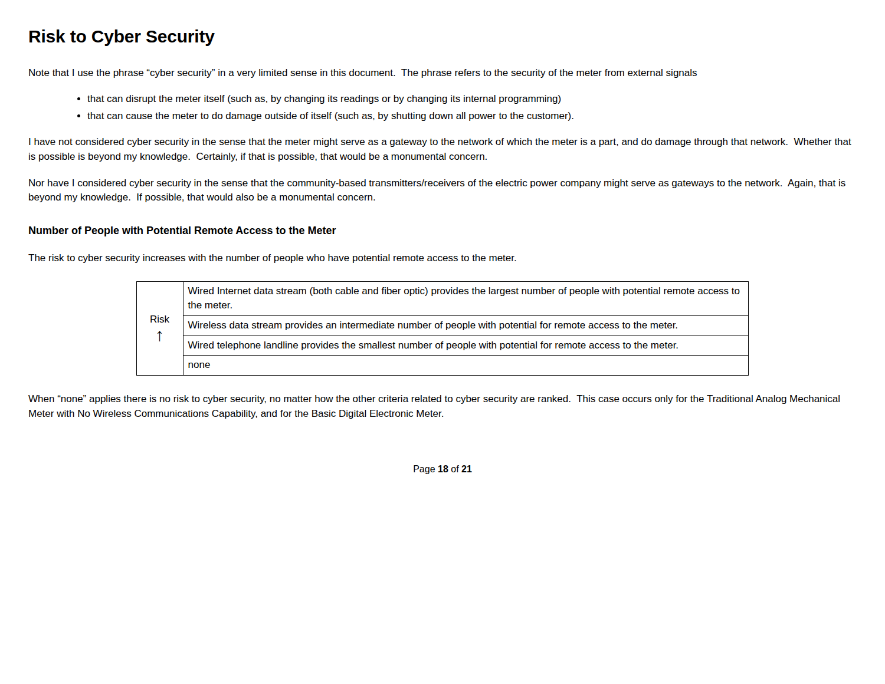Risk to Cyber Security
Note that I use the phrase “cyber security” in a very limited sense in this document. The phrase refers to the security of the meter from external signals
that can disrupt the meter itself (such as, by changing its readings or by changing its internal programming)
that can cause the meter to do damage outside of itself (such as, by shutting down all power to the customer).
I have not considered cyber security in the sense that the meter might serve as a gateway to the network of which the meter is a part, and do damage through that network. Whether that is possible is beyond my knowledge. Certainly, if that is possible, that would be a monumental concern.
Nor have I considered cyber security in the sense that the community-based transmitters/receivers of the electric power company might serve as gateways to the network. Again, that is beyond my knowledge. If possible, that would also be a monumental concern.
Number of People with Potential Remote Access to the Meter
The risk to cyber security increases with the number of people who have potential remote access to the meter.
| Risk ↑ | Wired Internet data stream (both cable and fiber optic) provides the largest number of people with potential remote access to the meter. |
| Wireless data stream provides an intermediate number of people with potential for remote access to the meter. |
| Wired telephone landline provides the smallest number of people with potential for remote access to the meter. |
| none |
When “none” applies there is no risk to cyber security, no matter how the other criteria related to cyber security are ranked. This case occurs only for the Traditional Analog Mechanical Meter with No Wireless Communications Capability, and for the Basic Digital Electronic Meter.
Page 18 of 21